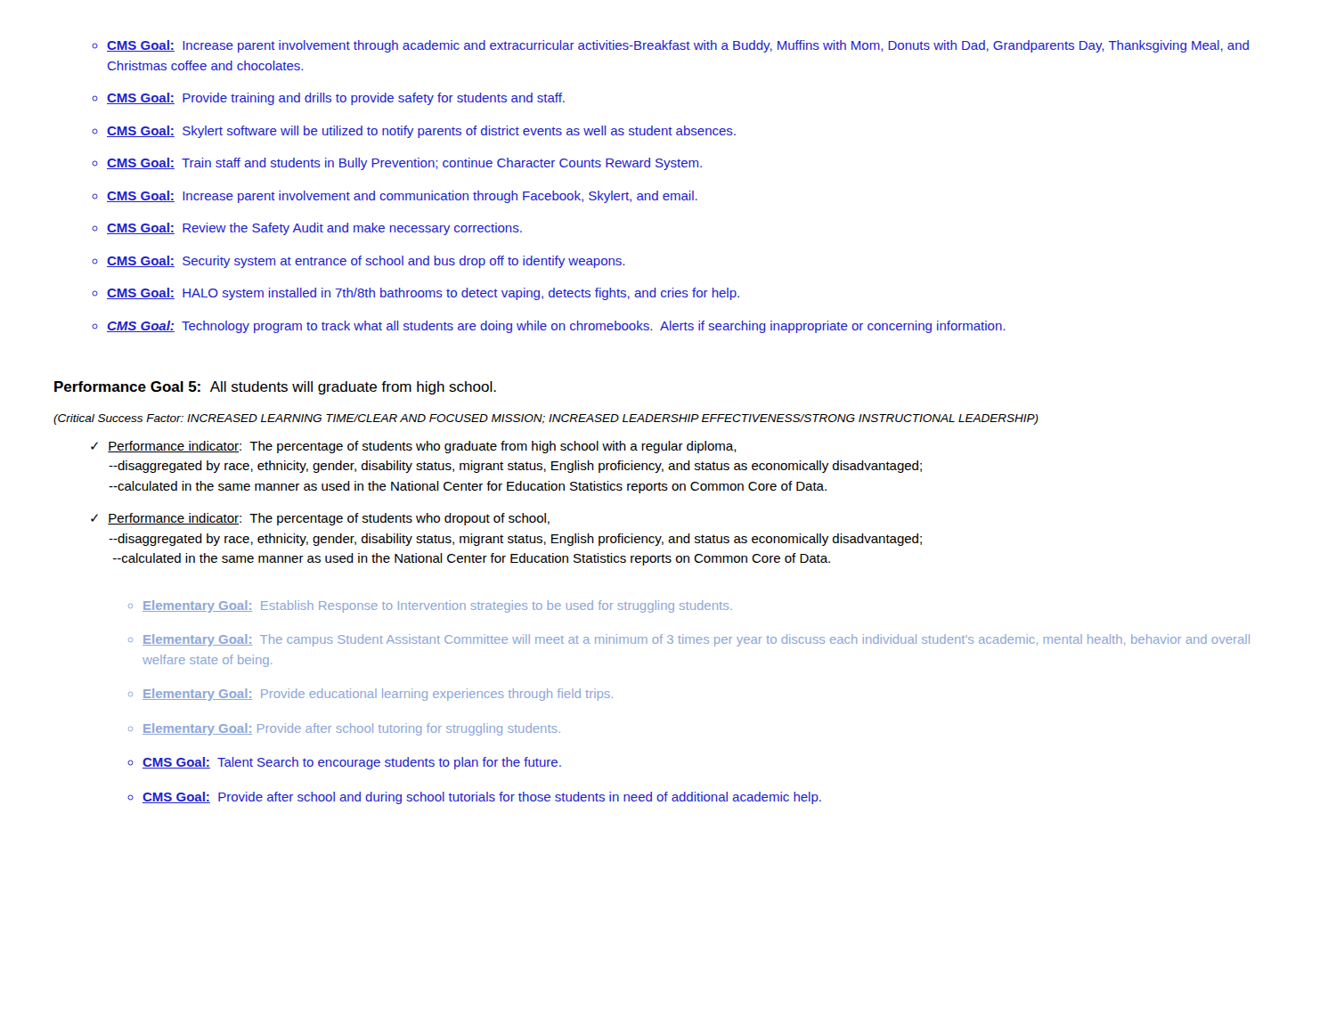CMS Goal: Increase parent involvement through academic and extracurricular activities-Breakfast with a Buddy, Muffins with Mom, Donuts with Dad, Grandparents Day, Thanksgiving Meal, and Christmas coffee and chocolates.
CMS Goal: Provide training and drills to provide safety for students and staff.
CMS Goal: Skylert software will be utilized to notify parents of district events as well as student absences.
CMS Goal: Train staff and students in Bully Prevention; continue Character Counts Reward System.
CMS Goal: Increase parent involvement and communication through Facebook, Skylert, and email.
CMS Goal: Review the Safety Audit and make necessary corrections.
CMS Goal: Security system at entrance of school and bus drop off to identify weapons.
CMS Goal: HALO system installed in 7th/8th bathrooms to detect vaping, detects fights, and cries for help.
CMS Goal: Technology program to track what all students are doing while on chromebooks. Alerts if searching inappropriate or concerning information.
Performance Goal 5: All students will graduate from high school.
(Critical Success Factor: INCREASED LEARNING TIME/CLEAR AND FOCUSED MISSION; INCREASED LEADERSHIP EFFECTIVENESS/STRONG INSTRUCTIONAL LEADERSHIP)
✓ Performance indicator: The percentage of students who graduate from high school with a regular diploma,
--disaggregated by race, ethnicity, gender, disability status, migrant status, English proficiency, and status as economically disadvantaged; --calculated in the same manner as used in the National Center for Education Statistics reports on Common Core of Data.
✓ Performance indicator: The percentage of students who dropout of school,
--disaggregated by race, ethnicity, gender, disability status, migrant status, English proficiency, and status as economically disadvantaged; --calculated in the same manner as used in the National Center for Education Statistics reports on Common Core of Data.
Elementary Goal: Establish Response to Intervention strategies to be used for struggling students.
Elementary Goal: The campus Student Assistant Committee will meet at a minimum of 3 times per year to discuss each individual student's academic, mental health, behavior and overall welfare state of being.
Elementary Goal: Provide educational learning experiences through field trips.
Elementary Goal: Provide after school tutoring for struggling students.
CMS Goal: Talent Search to encourage students to plan for the future.
CMS Goal: Provide after school and during school tutorials for those students in need of additional academic help.